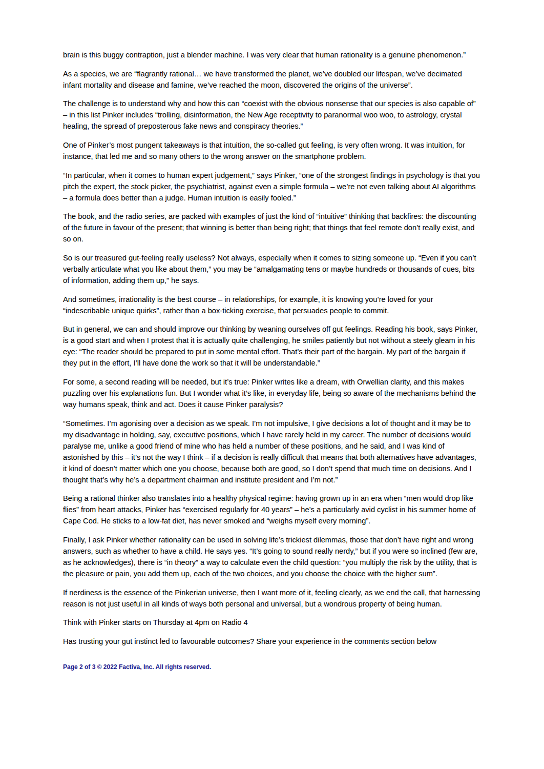brain is this buggy contraption, just a blender machine. I was very clear that human rationality is a genuine phenomenon.”
As a species, we are “flagrantly rational… we have transformed the planet, we’ve doubled our lifespan, we’ve decimated infant mortality and disease and famine, we’ve reached the moon, discovered the origins of the universe”.
The challenge is to understand why and how this can “coexist with the obvious nonsense that our species is also capable of” – in this list Pinker includes “trolling, disinformation, the New Age receptivity to paranormal woo woo, to astrology, crystal healing, the spread of preposterous fake news and conspiracy theories.”
One of Pinker’s most pungent takeaways is that intuition, the so-called gut feeling, is very often wrong. It was intuition, for instance, that led me and so many others to the wrong answer on the smartphone problem.
“In particular, when it comes to human expert judgement,” says Pinker, “one of the strongest findings in psychology is that you pitch the expert, the stock picker, the psychiatrist, against even a simple formula – we’re not even talking about AI algorithms – a formula does better than a judge. Human intuition is easily fooled.”
The book, and the radio series, are packed with examples of just the kind of “intuitive” thinking that backfires: the discounting of the future in favour of the present; that winning is better than being right; that things that feel remote don’t really exist, and so on.
So is our treasured gut-feeling really useless? Not always, especially when it comes to sizing someone up. “Even if you can’t verbally articulate what you like about them,” you may be “amalgamating tens or maybe hundreds or thousands of cues, bits of information, adding them up,” he says.
And sometimes, irrationality is the best course – in relationships, for example, it is knowing you’re loved for your “indescribable unique quirks”, rather than a box-ticking exercise, that persuades people to commit.
But in general, we can and should improve our thinking by weaning ourselves off gut feelings. Reading his book, says Pinker, is a good start and when I protest that it is actually quite challenging, he smiles patiently but not without a steely gleam in his eye: “The reader should be prepared to put in some mental effort. That’s their part of the bargain. My part of the bargain if they put in the effort, I’ll have done the work so that it will be understandable.”
For some, a second reading will be needed, but it’s true: Pinker writes like a dream, with Orwellian clarity, and this makes puzzling over his explanations fun. But I wonder what it’s like, in everyday life, being so aware of the mechanisms behind the way humans speak, think and act. Does it cause Pinker paralysis?
“Sometimes. I’m agonising over a decision as we speak. I’m not impulsive, I give decisions a lot of thought and it may be to my disadvantage in holding, say, executive positions, which I have rarely held in my career. The number of decisions would paralyse me, unlike a good friend of mine who has held a number of these positions, and he said, and I was kind of astonished by this – it’s not the way I think – if a decision is really difficult that means that both alternatives have advantages, it kind of doesn’t matter which one you choose, because both are good, so I don’t spend that much time on decisions. And I thought that’s why he’s a department chairman and institute president and I’m not.”
Being a rational thinker also translates into a healthy physical regime: having grown up in an era when “men would drop like flies” from heart attacks, Pinker has “exercised regularly for 40 years” – he’s a particularly avid cyclist in his summer home of Cape Cod. He sticks to a low-fat diet, has never smoked and “weighs myself every morning”.
Finally, I ask Pinker whether rationality can be used in solving life’s trickiest dilemmas, those that don’t have right and wrong answers, such as whether to have a child. He says yes. “It’s going to sound really nerdy,” but if you were so inclined (few are, as he acknowledges), there is “in theory” a way to calculate even the child question: “you multiply the risk by the utility, that is the pleasure or pain, you add them up, each of the two choices, and you choose the choice with the higher sum”.
If nerdiness is the essence of the Pinkerian universe, then I want more of it, feeling clearly, as we end the call, that harnessing reason is not just useful in all kinds of ways both personal and universal, but a wondrous property of being human.
Think with Pinker starts on Thursday at 4pm on Radio 4
Has trusting your gut instinct led to favourable outcomes? Share your experience in the comments section below
Page 2 of 3 © 2022 Factiva, Inc. All rights reserved.